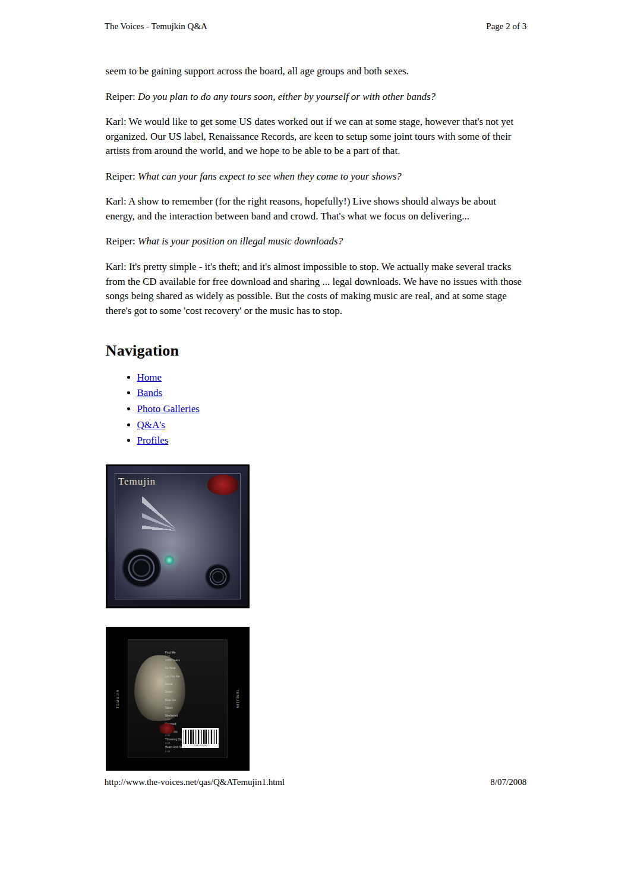The Voices - Temujkin Q&A
Page 2 of 3
seem to be gaining support across the board, all age groups and both sexes.
Reiper: Do you plan to do any tours soon, either by yourself or with other bands?
Karl: We would like to get some US dates worked out if we can at some stage, however that's not yet organized. Our US label, Renaissance Records, are keen to setup some joint tours with some of their artists from around the world, and we hope to be able to be a part of that.
Reiper: What can your fans expect to see when they come to your shows?
Karl: A show to remember (for the right reasons, hopefully!) Live shows should always be about energy, and the interaction between band and crowd. That's what we focus on delivering...
Reiper: What is your position on illegal music downloads?
Karl: It's pretty simple - it's theft; and it's almost impossible to stop. We actually make several tracks from the CD available for free download and sharing ... legal downloads. We have no issues with those songs being shared as widely as possible. But the costs of making music are real, and at some stage there's got to some 'cost recovery' or the music has to stop.
Navigation
Home
Bands
Photo Galleries
Q&A's
Profiles
Temujin
Find Me 4:07 1000 Years 3:52 So Near 4:20 Let You Go 3:44 Spiral 5:01 Down 3:38 Blue Ice 4:47 Taken 3:29 Sheltered 4:58 Haunted 5:12 All of You 3:56 Throwing Stones 4:03 Heart And Soul 5:34
7 12345 67890 1
TEMUJIN
TEMUJIN
http://www.the-voices.net/qas/Q&ATemujin1.html
8/07/2008